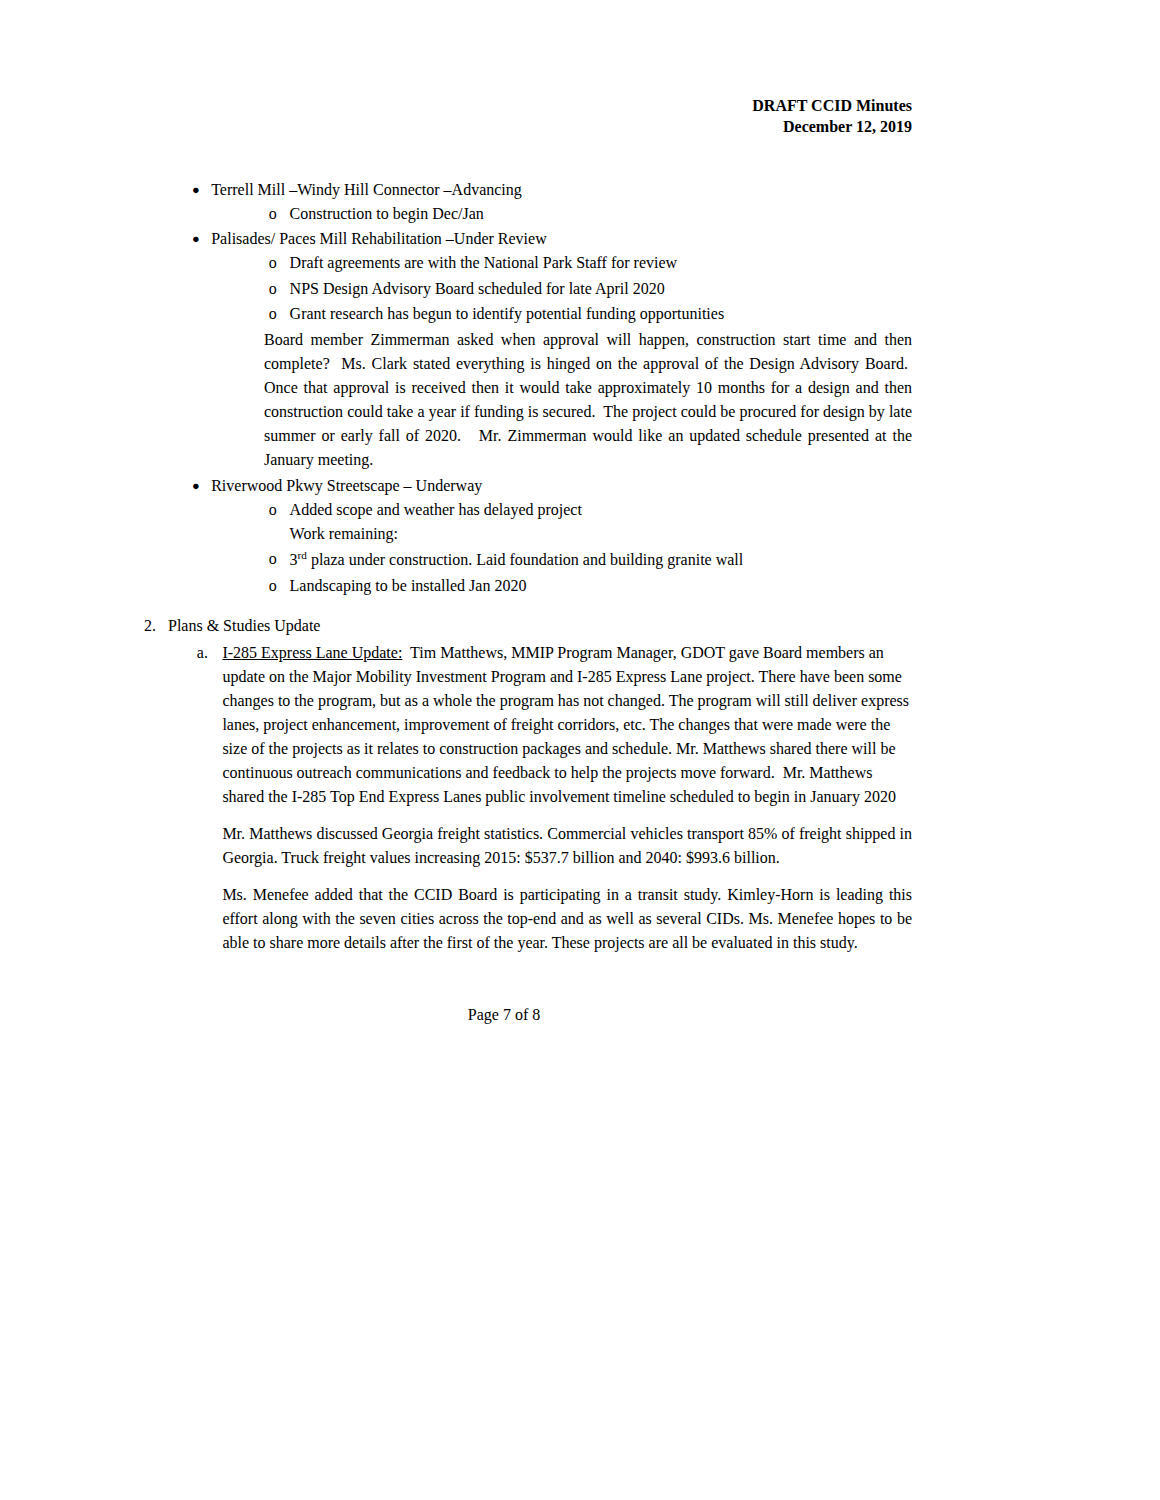DRAFT CCID Minutes
December 12, 2019
Terrell Mill –Windy Hill Connector –Advancing
Construction to begin Dec/Jan
Palisades/ Paces Mill Rehabilitation –Under Review
Draft agreements are with the National Park Staff for review
NPS Design Advisory Board scheduled for late April 2020
Grant research has begun to identify potential funding opportunities
Board member Zimmerman asked when approval will happen, construction start time and then complete? Ms. Clark stated everything is hinged on the approval of the Design Advisory Board. Once that approval is received then it would take approximately 10 months for a design and then construction could take a year if funding is secured. The project could be procured for design by late summer or early fall of 2020. Mr. Zimmerman would like an updated schedule presented at the January meeting.
Riverwood Pkwy Streetscape – Underway
Added scope and weather has delayed project
Work remaining:
3rd plaza under construction. Laid foundation and building granite wall
Landscaping to be installed Jan 2020
Plans & Studies Update
I-285 Express Lane Update: Tim Matthews, MMIP Program Manager, GDOT gave Board members an update on the Major Mobility Investment Program and I-285 Express Lane project. There have been some changes to the program, but as a whole the program has not changed. The program will still deliver express lanes, project enhancement, improvement of freight corridors, etc. The changes that were made were the size of the projects as it relates to construction packages and schedule. Mr. Matthews shared there will be continuous outreach communications and feedback to help the projects move forward. Mr. Matthews shared the I-285 Top End Express Lanes public involvement timeline scheduled to begin in January 2020
Mr. Matthews discussed Georgia freight statistics. Commercial vehicles transport 85% of freight shipped in Georgia. Truck freight values increasing 2015: $537.7 billion and 2040: $993.6 billion.
Ms. Menefee added that the CCID Board is participating in a transit study. Kimley-Horn is leading this effort along with the seven cities across the top-end and as well as several CIDs. Ms. Menefee hopes to be able to share more details after the first of the year. These projects are all be evaluated in this study.
Page 7 of 8